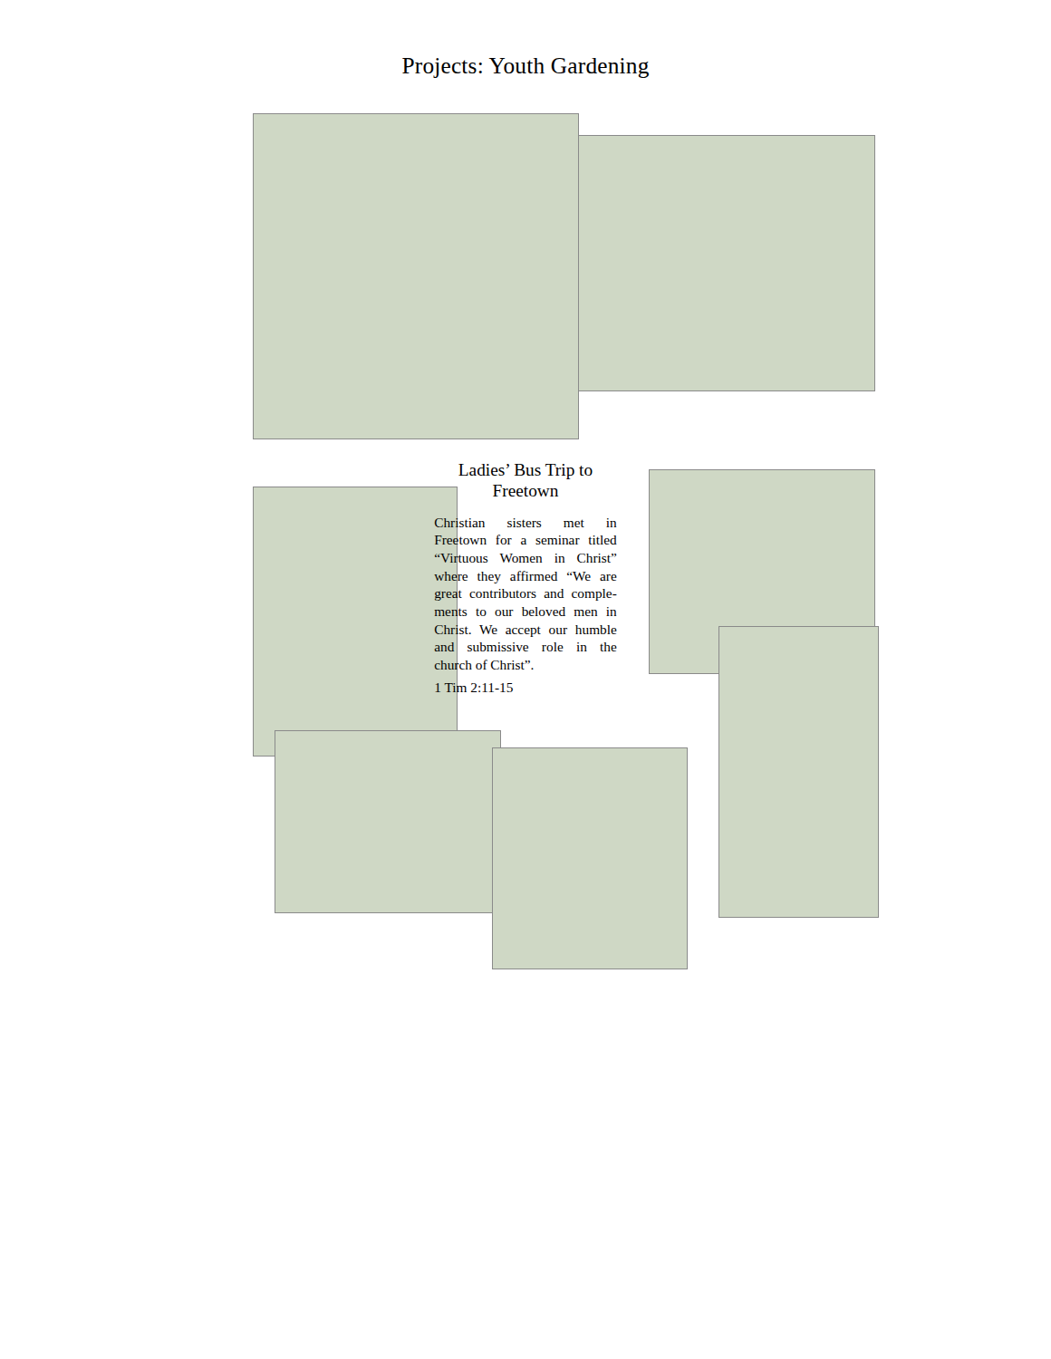Projects: Youth Gardening
Ladies’ Bus Trip to Freetown
Christian sisters met in Freetown for a seminar titled “Virtuous Women in Christ” where they affirmed “We are great contributors and complements to our beloved men in Christ. We accept our humble and submissive role in the church of Christ”.
1 Tim 2:11-15
3